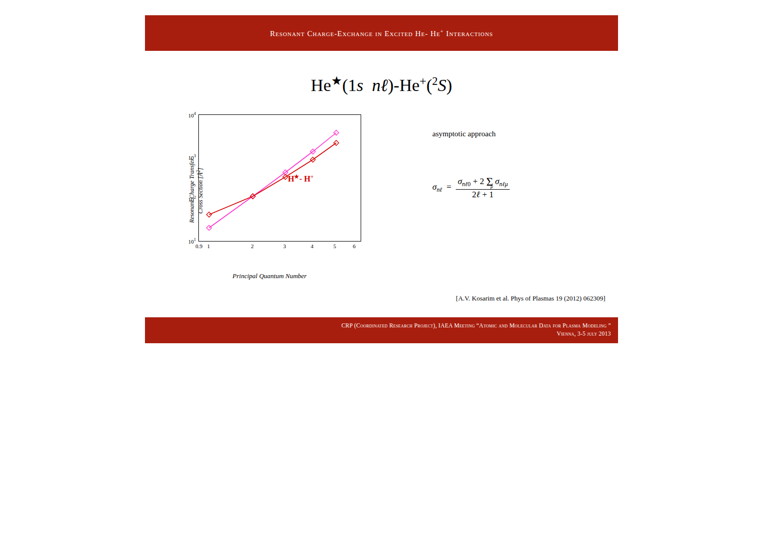Resonant Charge-Exchange in Excited He- He+ Interactions
He★(1s nℓ)-He+(2 S)
Resonant Charge Transfer
Cross Section [Å2]
104
103
102
101
0.9
1
2
3
4
5
6
H★- H+
Principal Quantum Number
asymptotic approach
σnℓ = σnℓ0 + 2 Σμ σnℓμ 2ℓ + 1
[A.V. Kosarim et al. Phys of Plasmas 19 (2012) 062309]
CRP (Coordinated Research Project), IAEA Meeting “Atomic and Molecular Data for Plasma Modeling ”
Vienna, 3-5 july 2013